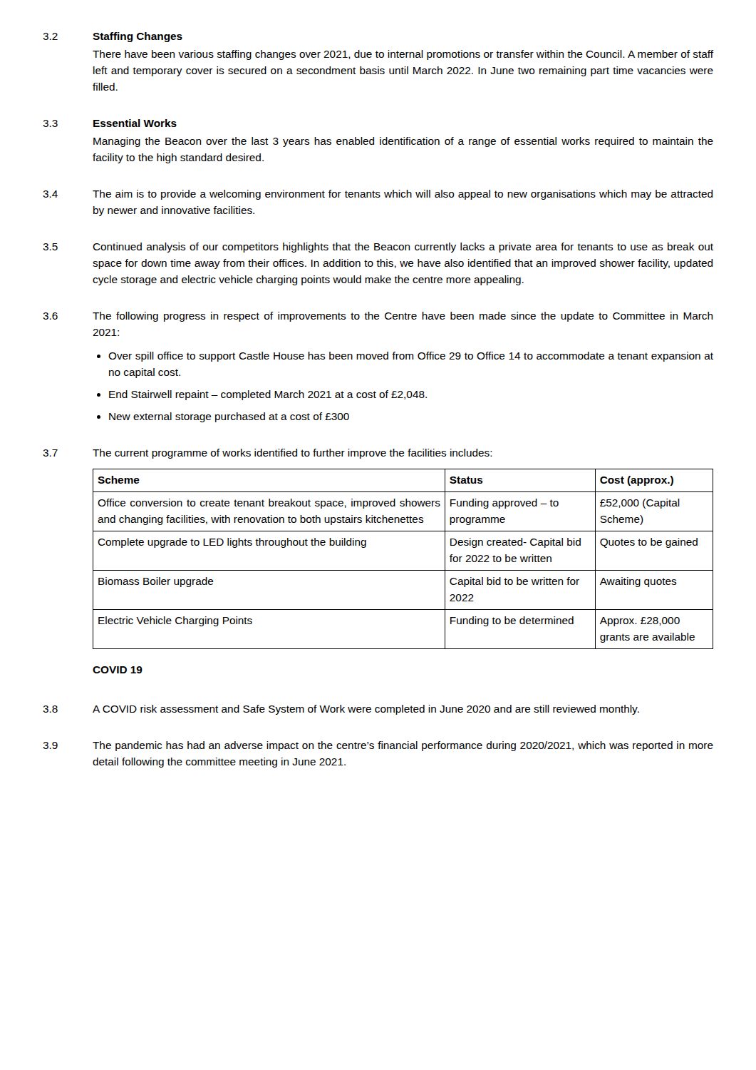3.2
Staffing Changes
There have been various staffing changes over 2021, due to internal promotions or transfer within the Council. A member of staff left and temporary cover is secured on a secondment basis until March 2022. In June two remaining part time vacancies were filled.
3.3
Essential Works
Managing the Beacon over the last 3 years has enabled identification of a range of essential works required to maintain the facility to the high standard desired.
3.4
The aim is to provide a welcoming environment for tenants which will also appeal to new organisations which may be attracted by newer and innovative facilities.
3.5
Continued analysis of our competitors highlights that the Beacon currently lacks a private area for tenants to use as break out space for down time away from their offices. In addition to this, we have also identified that an improved shower facility, updated cycle storage and electric vehicle charging points would make the centre more appealing.
3.6
The following progress in respect of improvements to the Centre have been made since the update to Committee in March 2021:
Over spill office to support Castle House has been moved from Office 29 to Office 14 to accommodate a tenant expansion at no capital cost.
End Stairwell repaint – completed March 2021 at a cost of £2,048.
New external storage purchased at a cost of £300
3.7
The current programme of works identified to further improve the facilities includes:
| Scheme | Status | Cost (approx.) |
| --- | --- | --- |
| Office conversion to create tenant breakout space, improved showers and changing facilities, with renovation to both upstairs kitchenettes | Funding approved – to programme | £52,000 (Capital Scheme) |
| Complete upgrade to LED lights throughout the building | Design created- Capital bid for 2022 to be written | Quotes to be gained |
| Biomass Boiler upgrade | Capital bid to be written for 2022 | Awaiting quotes |
| Electric Vehicle Charging Points | Funding to be determined | Approx. £28,000 grants are available |
COVID 19
3.8
A COVID risk assessment and Safe System of Work were completed in June 2020 and are still reviewed monthly.
3.9
The pandemic has had an adverse impact on the centre’s financial performance during 2020/2021, which was reported in more detail following the committee meeting in June 2021.